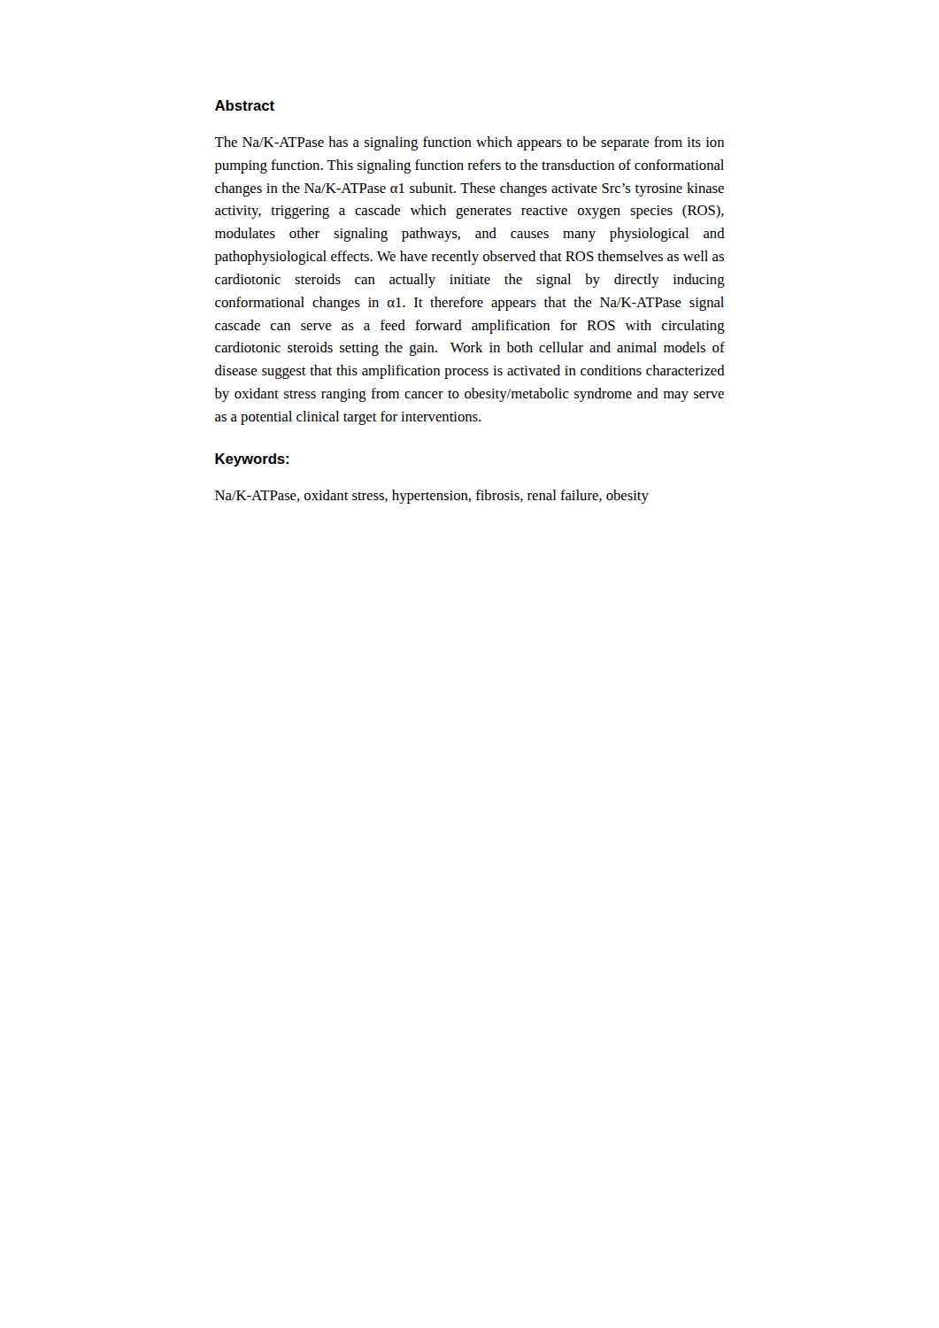Abstract
The Na/K-ATPase has a signaling function which appears to be separate from its ion pumping function. This signaling function refers to the transduction of conformational changes in the Na/K-ATPase α1 subunit. These changes activate Src’s tyrosine kinase activity, triggering a cascade which generates reactive oxygen species (ROS), modulates other signaling pathways, and causes many physiological and pathophysiological effects. We have recently observed that ROS themselves as well as cardiotonic steroids can actually initiate the signal by directly inducing conformational changes in α1. It therefore appears that the Na/K-ATPase signal cascade can serve as a feed forward amplification for ROS with circulating cardiotonic steroids setting the gain. Work in both cellular and animal models of disease suggest that this amplification process is activated in conditions characterized by oxidant stress ranging from cancer to obesity/metabolic syndrome and may serve as a potential clinical target for interventions.
Keywords:
Na/K-ATPase, oxidant stress, hypertension, fibrosis, renal failure, obesity